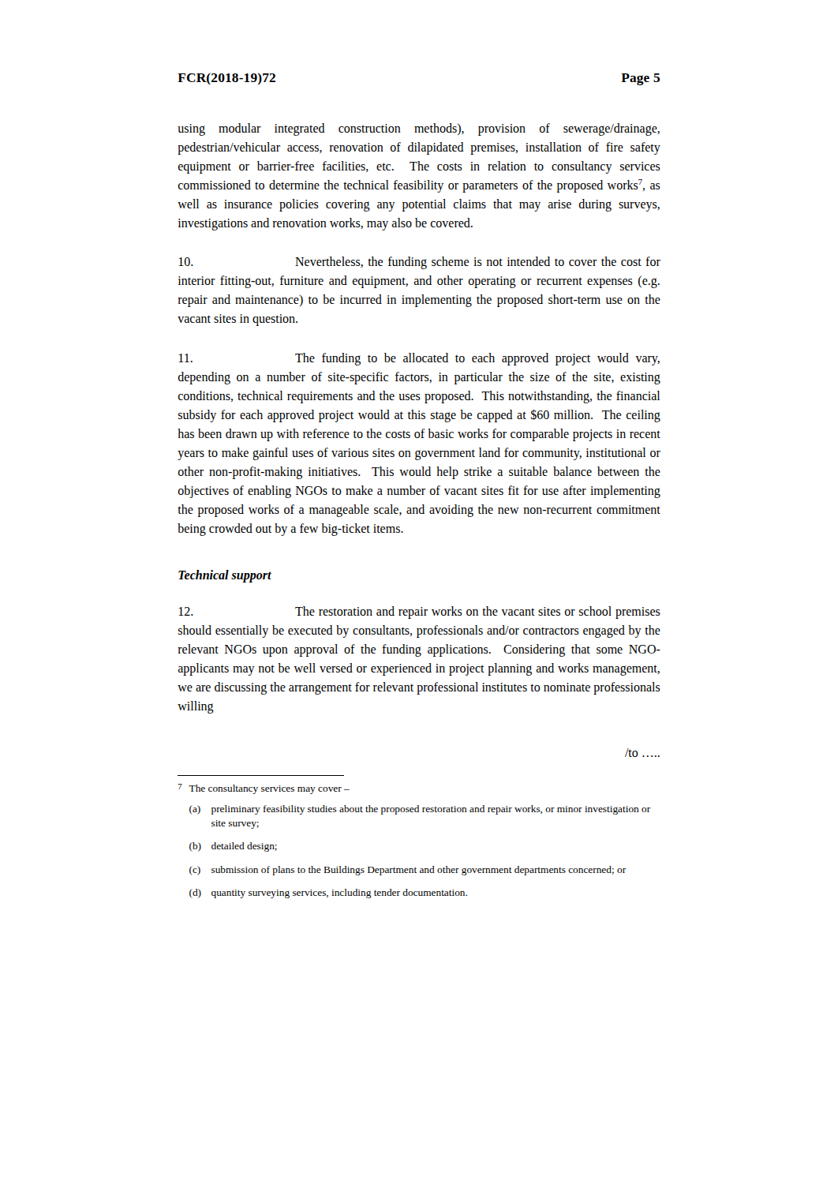FCR(2018-19)72 Page 5
using modular integrated construction methods), provision of sewerage/drainage, pedestrian/vehicular access, renovation of dilapidated premises, installation of fire safety equipment or barrier-free facilities, etc. The costs in relation to consultancy services commissioned to determine the technical feasibility or parameters of the proposed works7, as well as insurance policies covering any potential claims that may arise during surveys, investigations and renovation works, may also be covered.
10. Nevertheless, the funding scheme is not intended to cover the cost for interior fitting-out, furniture and equipment, and other operating or recurrent expenses (e.g. repair and maintenance) to be incurred in implementing the proposed short-term use on the vacant sites in question.
11. The funding to be allocated to each approved project would vary, depending on a number of site-specific factors, in particular the size of the site, existing conditions, technical requirements and the uses proposed. This notwithstanding, the financial subsidy for each approved project would at this stage be capped at $60 million. The ceiling has been drawn up with reference to the costs of basic works for comparable projects in recent years to make gainful uses of various sites on government land for community, institutional or other non-profit-making initiatives. This would help strike a suitable balance between the objectives of enabling NGOs to make a number of vacant sites fit for use after implementing the proposed works of a manageable scale, and avoiding the new non-recurrent commitment being crowded out by a few big-ticket items.
Technical support
12. The restoration and repair works on the vacant sites or school premises should essentially be executed by consultants, professionals and/or contractors engaged by the relevant NGOs upon approval of the funding applications. Considering that some NGO-applicants may not be well versed or experienced in project planning and works management, we are discussing the arrangement for relevant professional institutes to nominate professionals willing
/to …..
7
The consultancy services may cover –
(a) preliminary feasibility studies about the proposed restoration and repair works, or minor investigation or site survey;
(b) detailed design;
(c) submission of plans to the Buildings Department and other government departments concerned; or
(d) quantity surveying services, including tender documentation.